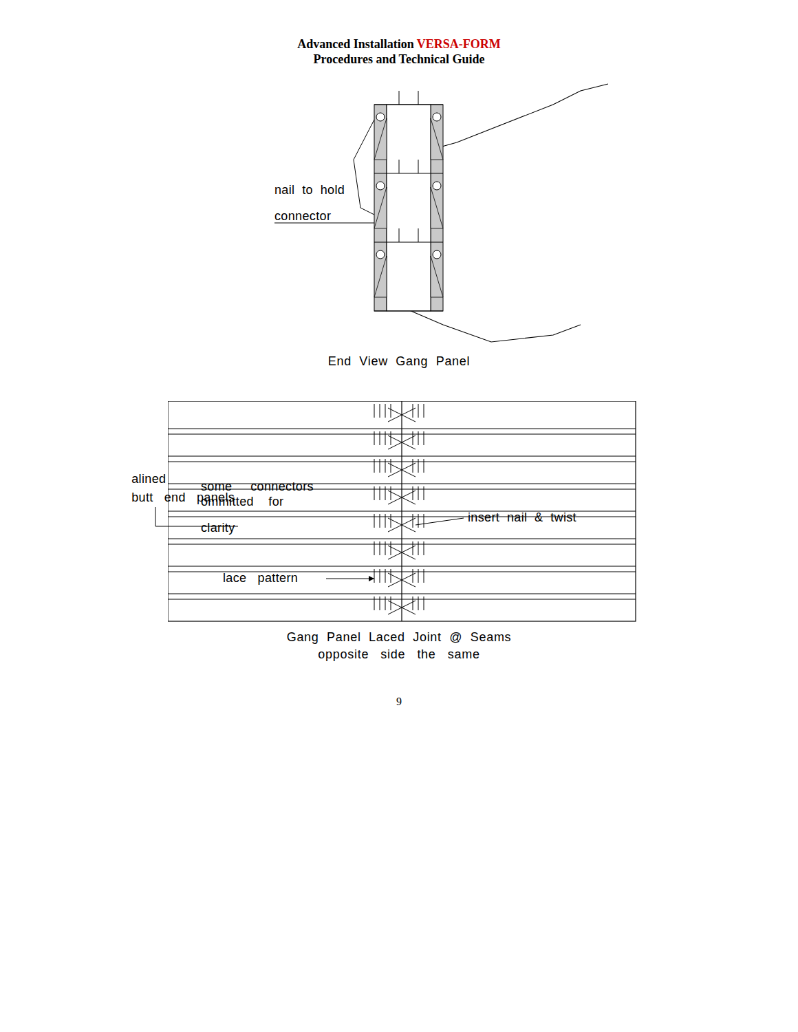Advanced Installation VERSA-FORM
Procedures and Technical Guide
nail to hold connector
End View Gang Panel
insert nail & twist lace pattern some connectors ommitted for clarity
alined
butt end panels
Gang Panel Laced Joint @ Seams
opposite side the same
9